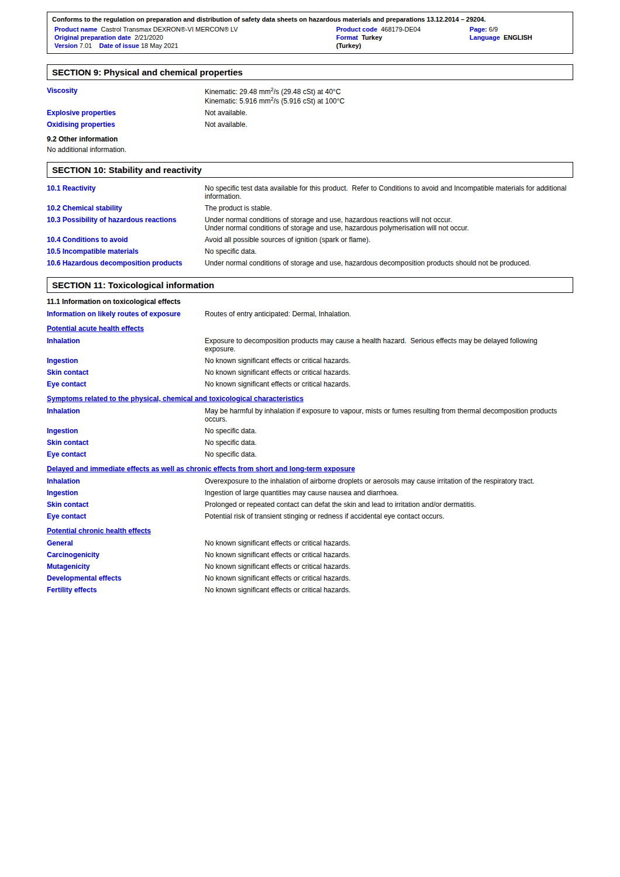Conforms to the regulation on preparation and distribution of safety data sheets on hazardous materials and preparations 13.12.2014 – 29204.
| Product name Castrol Transmax DEXRON®-VI MERCON® LV | Product code 468179-DE04 | Page: 6/9 |
| Original preparation date 2/21/2020 | Format Turkey | Language ENGLISH |
| Version 7.01 Date of issue 18 May 2021 | (Turkey) | |
SECTION 9: Physical and chemical properties
| Viscosity | Kinematic: 29.48 mm 2 /s (29.48 cSt) at 40°C Kinematic: 5.916 mm 2 /s (5.916 cSt) at 100°C |
| Explosive properties | Not available. |
| Oxidising properties | Not available. |
9.2 Other information
No additional information.
SECTION 10: Stability and reactivity
| 10.1 Reactivity | No specific test data available for this product. Refer to Conditions to avoid and Incompatible materials for additional information. |
| 10.2 Chemical stability | The product is stable. |
| 10.3 Possibility of hazardous reactions | Under normal conditions of storage and use, hazardous reactions will not occur. Under normal conditions of storage and use, hazardous polymerisation will not occur. |
| 10.4 Conditions to avoid | Avoid all possible sources of ignition (spark or flame). |
| 10.5 Incompatible materials | No specific data. |
| 10.6 Hazardous decomposition products | Under normal conditions of storage and use, hazardous decomposition products should not be produced. |
SECTION 11: Toxicological information
11.1 Information on toxicological effects
| Information on likely routes of exposure | Routes of entry anticipated: Dermal, Inhalation. |
Potential acute health effects
| Inhalation | Exposure to decomposition products may cause a health hazard. Serious effects may be delayed following exposure. |
| Ingestion | No known significant effects or critical hazards. |
| Skin contact | No known significant effects or critical hazards. |
| Eye contact | No known significant effects or critical hazards. |
Symptoms related to the physical, chemical and toxicological characteristics
| Inhalation | May be harmful by inhalation if exposure to vapour, mists or fumes resulting from thermal decomposition products occurs. |
| Ingestion | No specific data. |
| Skin contact | No specific data. |
| Eye contact | No specific data. |
Delayed and immediate effects as well as chronic effects from short and long-term exposure
| Inhalation | Overexposure to the inhalation of airborne droplets or aerosols may cause irritation of the respiratory tract. |
| Ingestion | Ingestion of large quantities may cause nausea and diarrhoea. |
| Skin contact | Prolonged or repeated contact can defat the skin and lead to irritation and/or dermatitis. |
| Eye contact | Potential risk of transient stinging or redness if accidental eye contact occurs. |
Potential chronic health effects
| General | No known significant effects or critical hazards. |
| Carcinogenicity | No known significant effects or critical hazards. |
| Mutagenicity | No known significant effects or critical hazards. |
| Developmental effects | No known significant effects or critical hazards. |
| Fertility effects | No known significant effects or critical hazards. |